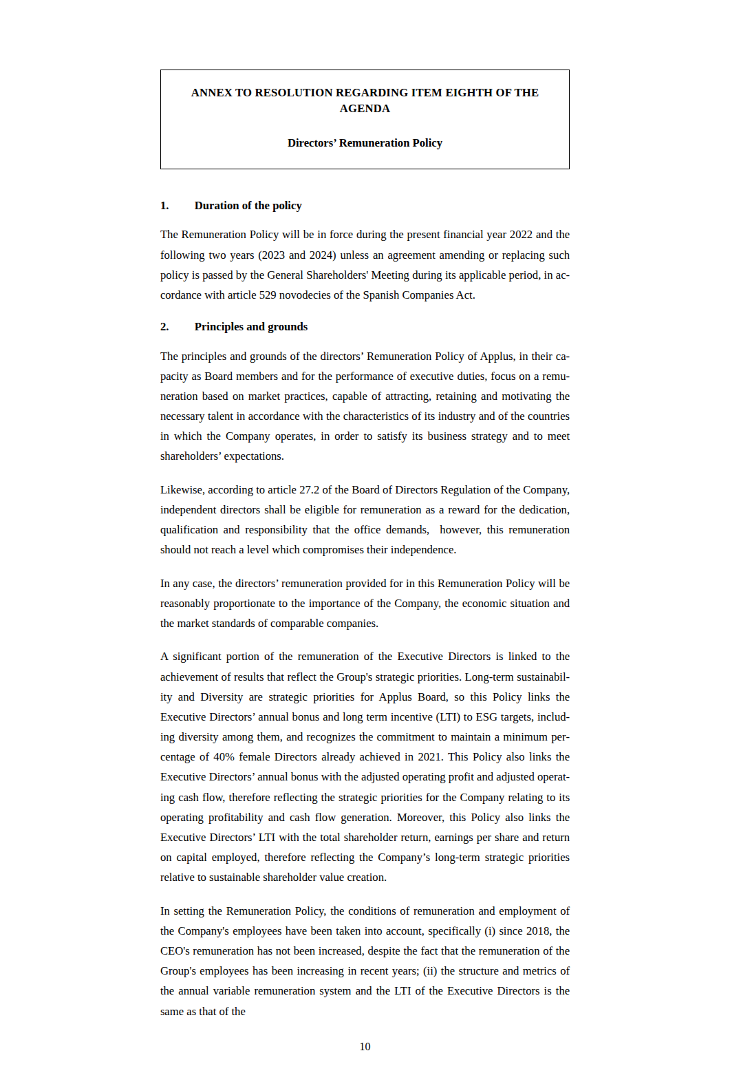ANNEX TO RESOLUTION REGARDING ITEM EIGHTH OF THE AGENDA
Directors’ Remuneration Policy
1. Duration of the policy
The Remuneration Policy will be in force during the present financial year 2022 and the following two years (2023 and 2024) unless an agreement amending or replacing such policy is passed by the General Shareholders' Meeting during its applicable period, in accordance with article 529 novodecies of the Spanish Companies Act.
2. Principles and grounds
The principles and grounds of the directors’ Remuneration Policy of Applus, in their capacity as Board members and for the performance of executive duties, focus on a remuneration based on market practices, capable of attracting, retaining and motivating the necessary talent in accordance with the characteristics of its industry and of the countries in which the Company operates, in order to satisfy its business strategy and to meet shareholders’ expectations.
Likewise, according to article 27.2 of the Board of Directors Regulation of the Company, independent directors shall be eligible for remuneration as a reward for the dedication, qualification and responsibility that the office demands, however, this remuneration should not reach a level which compromises their independence.
In any case, the directors’ remuneration provided for in this Remuneration Policy will be reasonably proportionate to the importance of the Company, the economic situation and the market standards of comparable companies.
A significant portion of the remuneration of the Executive Directors is linked to the achievement of results that reflect the Group's strategic priorities. Long-term sustainability and Diversity are strategic priorities for Applus Board, so this Policy links the Executive Directors’ annual bonus and long term incentive (LTI) to ESG targets, including diversity among them, and recognizes the commitment to maintain a minimum percentage of 40% female Directors already achieved in 2021. This Policy also links the Executive Directors’ annual bonus with the adjusted operating profit and adjusted operating cash flow, therefore reflecting the strategic priorities for the Company relating to its operating profitability and cash flow generation. Moreover, this Policy also links the Executive Directors’ LTI with the total shareholder return, earnings per share and return on capital employed, therefore reflecting the Company’s long-term strategic priorities relative to sustainable shareholder value creation.
In setting the Remuneration Policy, the conditions of remuneration and employment of the Company's employees have been taken into account, specifically (i) since 2018, the CEO's remuneration has not been increased, despite the fact that the remuneration of the Group's employees has been increasing in recent years; (ii) the structure and metrics of the annual variable remuneration system and the LTI of the Executive Directors is the same as that of the
10